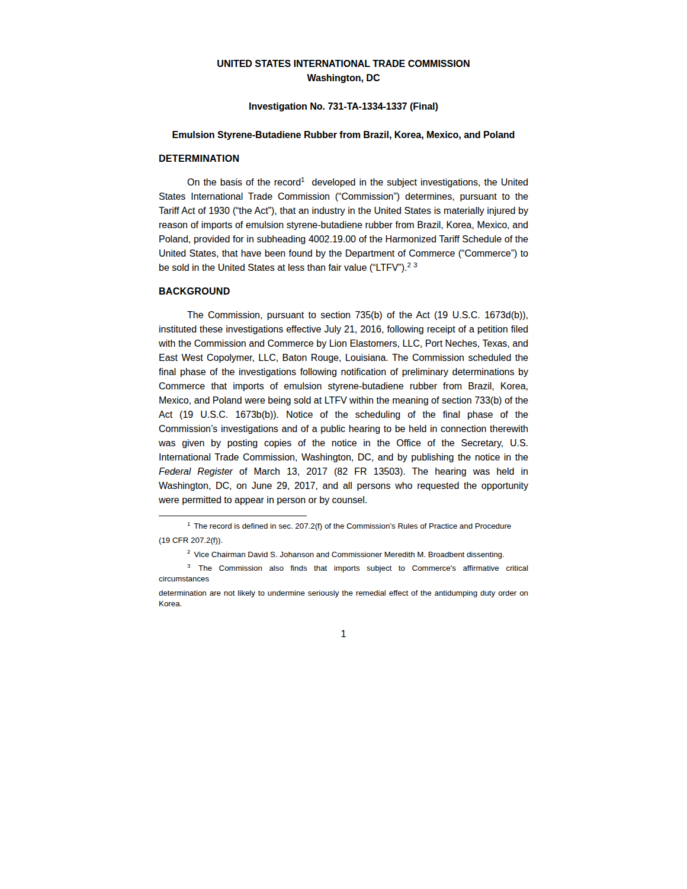UNITED STATES INTERNATIONAL TRADE COMMISSION
Washington, DC
Investigation No. 731-TA-1334-1337 (Final)
Emulsion Styrene-Butadiene Rubber from Brazil, Korea, Mexico, and Poland
Determination
On the basis of the record1 developed in the subject investigations, the United States International Trade Commission (“Commission”) determines, pursuant to the Tariff Act of 1930 (“the Act”), that an industry in the United States is materially injured by reason of imports of emulsion styrene-butadiene rubber from Brazil, Korea, Mexico, and Poland, provided for in subheading 4002.19.00 of the Harmonized Tariff Schedule of the United States, that have been found by the Department of Commerce (“Commerce”) to be sold in the United States at less than fair value (“LTFV”).2 3
Background
The Commission, pursuant to section 735(b) of the Act (19 U.S.C. 1673d(b)), instituted these investigations effective July 21, 2016, following receipt of a petition filed with the Commission and Commerce by Lion Elastomers, LLC, Port Neches, Texas, and East West Copolymer, LLC, Baton Rouge, Louisiana. The Commission scheduled the final phase of the investigations following notification of preliminary determinations by Commerce that imports of emulsion styrene-butadiene rubber from Brazil, Korea, Mexico, and Poland were being sold at LTFV within the meaning of section 733(b) of the Act (19 U.S.C. 1673b(b)). Notice of the scheduling of the final phase of the Commission’s investigations and of a public hearing to be held in connection therewith was given by posting copies of the notice in the Office of the Secretary, U.S. International Trade Commission, Washington, DC, and by publishing the notice in the Federal Register of March 13, 2017 (82 FR 13503). The hearing was held in Washington, DC, on June 29, 2017, and all persons who requested the opportunity were permitted to appear in person or by counsel.
1 The record is defined in sec. 207.2(f) of the Commission’s Rules of Practice and Procedure
(19 CFR 207.2(f)).
2 Vice Chairman David S. Johanson and Commissioner Meredith M. Broadbent dissenting.
3 The Commission also finds that imports subject to Commerce's affirmative critical circumstances
determination are not likely to undermine seriously the remedial effect of the antidumping duty order on Korea.
1